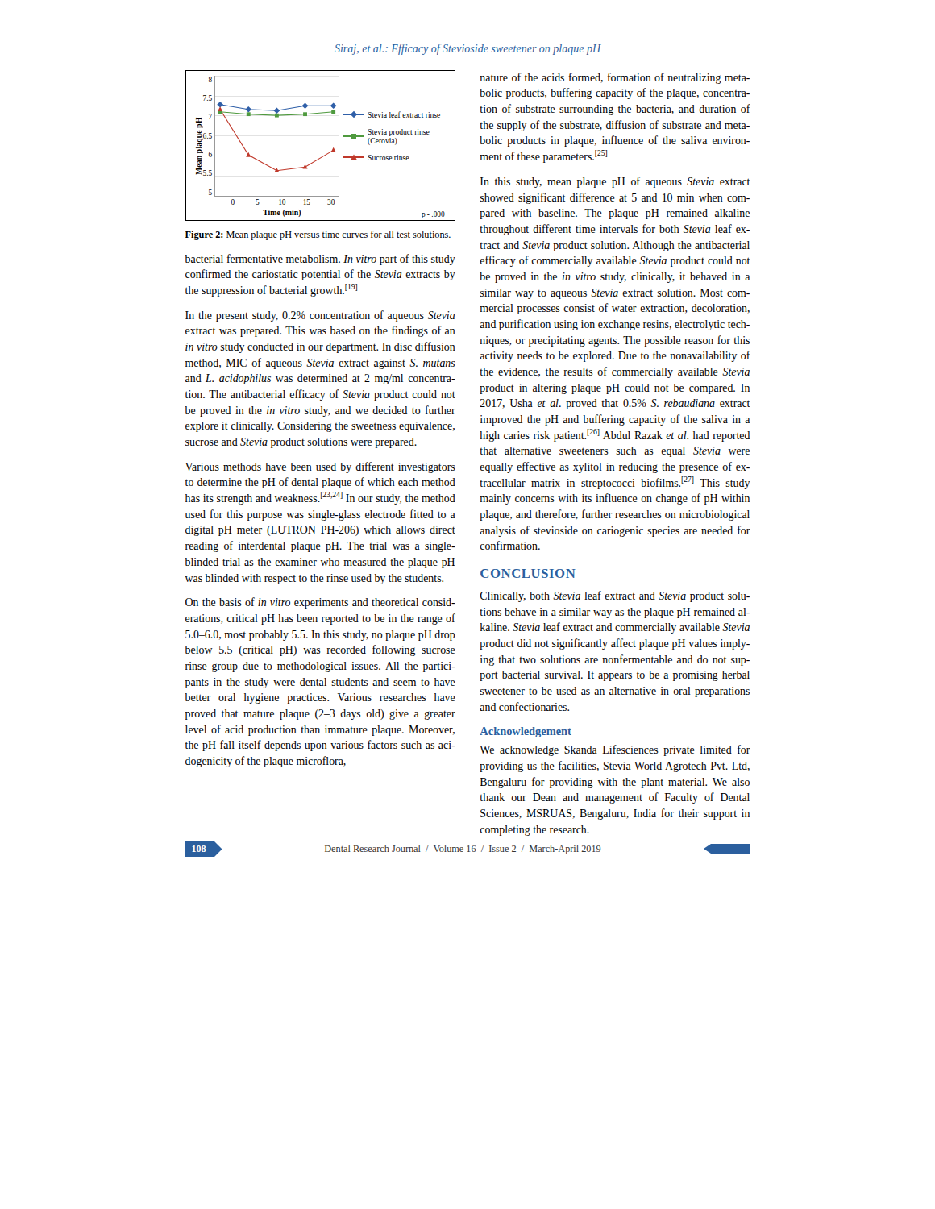Siraj, et al.: Efficacy of Stevioside sweetener on plaque pH
Mean plaque pH
8 7.5 7 6.5 6 5.5 5
Stevia leaf extract rinse
Stevia product rinse
(Cerovia)
Sucrose rinse
05101530
Time (min) p - .000
Figure 2: Mean plaque pH versus time curves for all test solutions.
bacterial fermentative metabolism. In vitro part of this study confirmed the cariostatic potential of the Stevia extracts by the suppression of bacterial growth.[19]
In the present study, 0.2% concentration of aqueous Stevia extract was prepared. This was based on the findings of an in vitro study conducted in our department. In disc diffusion method, MIC of aqueous Stevia extract against S. mutans and L. acidophilus was determined at 2 mg/ml concentration. The antibacterial efficacy of Stevia product could not be proved in the in vitro study, and we decided to further explore it clinically. Considering the sweetness equivalence, sucrose and Stevia product solutions were prepared.
Various methods have been used by different investigators to determine the pH of dental plaque of which each method has its strength and weakness.[23,24] In our study, the method used for this purpose was single-glass electrode fitted to a digital pH meter (LUTRON PH-206) which allows direct reading of interdental plaque pH. The trial was a single-blinded trial as the examiner who measured the plaque pH was blinded with respect to the rinse used by the students.
On the basis of in vitro experiments and theoretical considerations, critical pH has been reported to be in the range of 5.0–6.0, most probably 5.5. In this study, no plaque pH drop below 5.5 (critical pH) was recorded following sucrose rinse group due to methodological issues. All the participants in the study were dental students and seem to have better oral hygiene practices. Various researches have proved that mature plaque (2–3 days old) give a greater level of acid production than immature plaque. Moreover, the pH fall itself depends upon various factors such as acidogenicity of the plaque microflora,
nature of the acids formed, formation of neutralizing metabolic products, buffering capacity of the plaque, concentration of substrate surrounding the bacteria, and duration of the supply of the substrate, diffusion of substrate and metabolic products in plaque, influence of the saliva environment of these parameters.[25]
In this study, mean plaque pH of aqueous Stevia extract showed significant difference at 5 and 10 min when compared with baseline. The plaque pH remained alkaline throughout different time intervals for both Stevia leaf extract and Stevia product solution. Although the antibacterial efficacy of commercially available Stevia product could not be proved in the in vitro study, clinically, it behaved in a similar way to aqueous Stevia extract solution. Most commercial processes consist of water extraction, decoloration, and purification using ion exchange resins, electrolytic techniques, or precipitating agents. The possible reason for this activity needs to be explored. Due to the nonavailability of the evidence, the results of commercially available Stevia product in altering plaque pH could not be compared. In 2017, Usha et al. proved that 0.5% S. rebaudiana extract improved the pH and buffering capacity of the saliva in a high caries risk patient.[26] Abdul Razak et al. had reported that alternative sweeteners such as equal Stevia were equally effective as xylitol in reducing the presence of extracellular matrix in streptococci biofilms.[27] This study mainly concerns with its influence on change of pH within plaque, and therefore, further researches on microbiological analysis of stevioside on cariogenic species are needed for confirmation.
CONCLUSION
Clinically, both Stevia leaf extract and Stevia product solutions behave in a similar way as the plaque pH remained alkaline. Stevia leaf extract and commercially available Stevia product did not significantly affect plaque pH values implying that two solutions are nonfermentable and do not support bacterial survival. It appears to be a promising herbal sweetener to be used as an alternative in oral preparations and confectionaries.
Acknowledgement
We acknowledge Skanda Lifesciences private limited for providing us the facilities, Stevia World Agrotech Pvt. Ltd, Bengaluru for providing with the plant material. We also thank our Dean and management of Faculty of Dental Sciences, MSRUAS, Bengaluru, India for their support in completing the research.
108
Dental Research Journal / Volume 16 / Issue 2 / March-April 2019